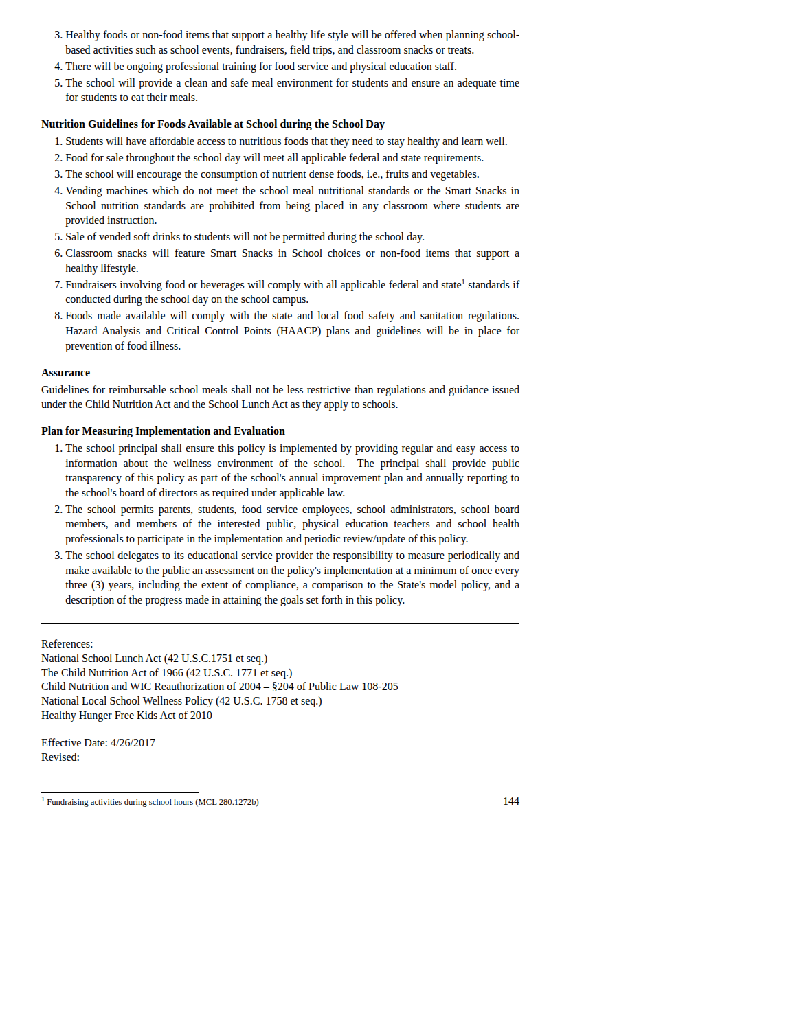Healthy foods or non-food items that support a healthy life style will be offered when planning school-based activities such as school events, fundraisers, field trips, and classroom snacks or treats.
There will be ongoing professional training for food service and physical education staff.
The school will provide a clean and safe meal environment for students and ensure an adequate time for students to eat their meals.
Nutrition Guidelines for Foods Available at School during the School Day
Students will have affordable access to nutritious foods that they need to stay healthy and learn well.
Food for sale throughout the school day will meet all applicable federal and state requirements.
The school will encourage the consumption of nutrient dense foods, i.e., fruits and vegetables.
Vending machines which do not meet the school meal nutritional standards or the Smart Snacks in School nutrition standards are prohibited from being placed in any classroom where students are provided instruction.
Sale of vended soft drinks to students will not be permitted during the school day.
Classroom snacks will feature Smart Snacks in School choices or non-food items that support a healthy lifestyle.
Fundraisers involving food or beverages will comply with all applicable federal and state1 standards if conducted during the school day on the school campus.
Foods made available will comply with the state and local food safety and sanitation regulations. Hazard Analysis and Critical Control Points (HAACP) plans and guidelines will be in place for prevention of food illness.
Assurance
Guidelines for reimbursable school meals shall not be less restrictive than regulations and guidance issued under the Child Nutrition Act and the School Lunch Act as they apply to schools.
Plan for Measuring Implementation and Evaluation
The school principal shall ensure this policy is implemented by providing regular and easy access to information about the wellness environment of the school. The principal shall provide public transparency of this policy as part of the school's annual improvement plan and annually reporting to the school's board of directors as required under applicable law.
The school permits parents, students, food service employees, school administrators, school board members, and members of the interested public, physical education teachers and school health professionals to participate in the implementation and periodic review/update of this policy.
The school delegates to its educational service provider the responsibility to measure periodically and make available to the public an assessment on the policy's implementation at a minimum of once every three (3) years, including the extent of compliance, a comparison to the State's model policy, and a description of the progress made in attaining the goals set forth in this policy.
References:
National School Lunch Act (42 U.S.C.1751 et seq.)
The Child Nutrition Act of 1966 (42 U.S.C. 1771 et seq.)
Child Nutrition and WIC Reauthorization of 2004 – §204 of Public Law 108-205
National Local School Wellness Policy (42 U.S.C. 1758 et seq.)
Healthy Hunger Free Kids Act of 2010
Effective Date: 4/26/2017
Revised:
1 Fundraising activities during school hours (MCL 280.1272b)
144